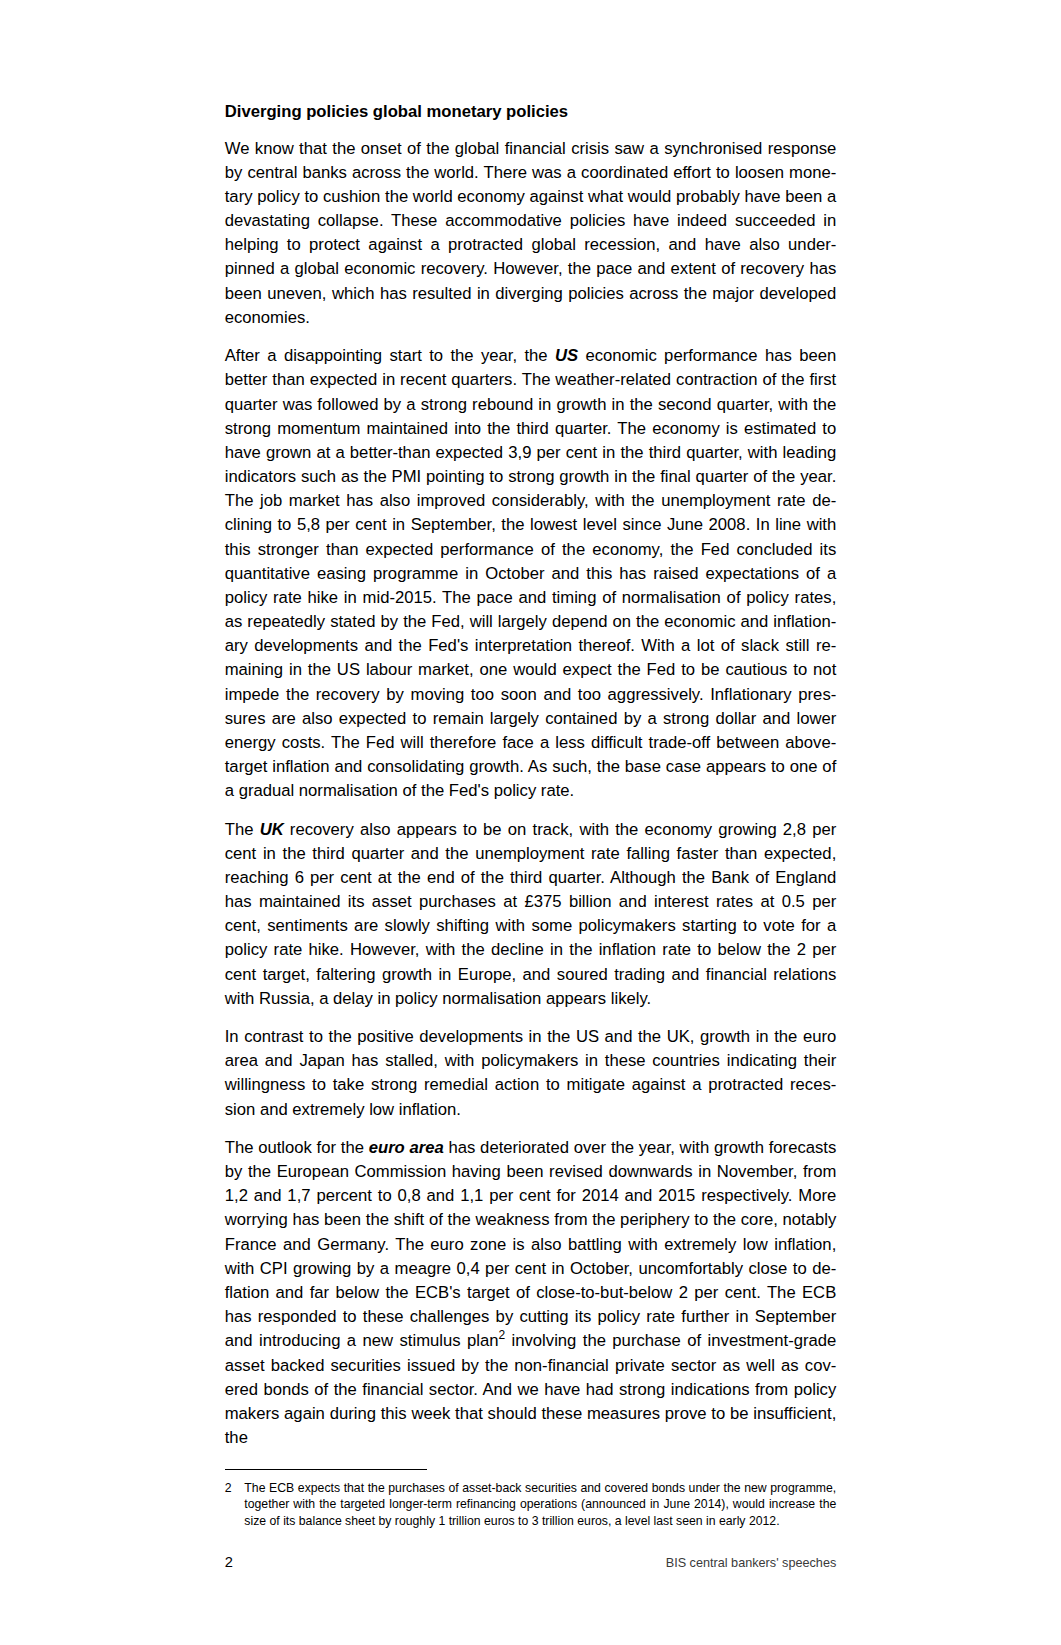Diverging policies global monetary policies
We know that the onset of the global financial crisis saw a synchronised response by central banks across the world. There was a coordinated effort to loosen monetary policy to cushion the world economy against what would probably have been a devastating collapse. These accommodative policies have indeed succeeded in helping to protect against a protracted global recession, and have also underpinned a global economic recovery. However, the pace and extent of recovery has been uneven, which has resulted in diverging policies across the major developed economies.
After a disappointing start to the year, the US economic performance has been better than expected in recent quarters. The weather-related contraction of the first quarter was followed by a strong rebound in growth in the second quarter, with the strong momentum maintained into the third quarter. The economy is estimated to have grown at a better-than expected 3,9 per cent in the third quarter, with leading indicators such as the PMI pointing to strong growth in the final quarter of the year. The job market has also improved considerably, with the unemployment rate declining to 5,8 per cent in September, the lowest level since June 2008. In line with this stronger than expected performance of the economy, the Fed concluded its quantitative easing programme in October and this has raised expectations of a policy rate hike in mid-2015. The pace and timing of normalisation of policy rates, as repeatedly stated by the Fed, will largely depend on the economic and inflationary developments and the Fed's interpretation thereof. With a lot of slack still remaining in the US labour market, one would expect the Fed to be cautious to not impede the recovery by moving too soon and too aggressively. Inflationary pressures are also expected to remain largely contained by a strong dollar and lower energy costs. The Fed will therefore face a less difficult trade-off between above-target inflation and consolidating growth. As such, the base case appears to one of a gradual normalisation of the Fed's policy rate.
The UK recovery also appears to be on track, with the economy growing 2,8 per cent in the third quarter and the unemployment rate falling faster than expected, reaching 6 per cent at the end of the third quarter. Although the Bank of England has maintained its asset purchases at £375 billion and interest rates at 0.5 per cent, sentiments are slowly shifting with some policymakers starting to vote for a policy rate hike. However, with the decline in the inflation rate to below the 2 per cent target, faltering growth in Europe, and soured trading and financial relations with Russia, a delay in policy normalisation appears likely.
In contrast to the positive developments in the US and the UK, growth in the euro area and Japan has stalled, with policymakers in these countries indicating their willingness to take strong remedial action to mitigate against a protracted recession and extremely low inflation.
The outlook for the euro area has deteriorated over the year, with growth forecasts by the European Commission having been revised downwards in November, from 1,2 and 1,7 percent to 0,8 and 1,1 per cent for 2014 and 2015 respectively. More worrying has been the shift of the weakness from the periphery to the core, notably France and Germany. The euro zone is also battling with extremely low inflation, with CPI growing by a meagre 0,4 per cent in October, uncomfortably close to deflation and far below the ECB's target of close-to-but-below 2 per cent. The ECB has responded to these challenges by cutting its policy rate further in September and introducing a new stimulus plan2 involving the purchase of investment-grade asset backed securities issued by the non-financial private sector as well as covered bonds of the financial sector. And we have had strong indications from policy makers again during this week that should these measures prove to be insufficient, the
2 The ECB expects that the purchases of asset-back securities and covered bonds under the new programme, together with the targeted longer-term refinancing operations (announced in June 2014), would increase the size of its balance sheet by roughly 1 trillion euros to 3 trillion euros, a level last seen in early 2012.
2 BIS central bankers' speeches